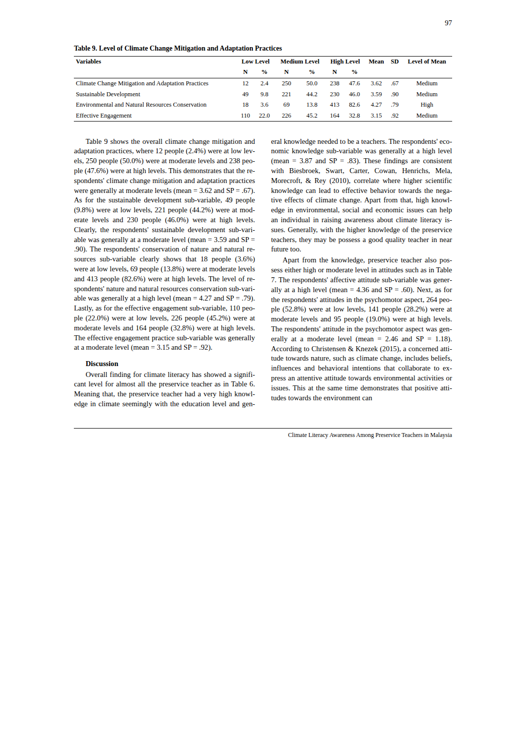97
Table 9. Level of Climate Change Mitigation and Adaptation Practices
| Variables | Low Level | Medium Level | High Level | Mean | SD | Level of Mean |
| --- | --- | --- | --- | --- | --- | --- |
| N | % | N | % | N | % |
| Climate Change Mitigation and Adaptation Practices | 12 | 2.4 | 250 | 50.0 | 238 | 47.6 | 3.62 | .67 | Medium |
| Sustainable Development | 49 | 9.8 | 221 | 44.2 | 230 | 46.0 | 3.59 | .90 | Medium |
| Environmental and Natural Resources Conservation | 18 | 3.6 | 69 | 13.8 | 413 | 82.6 | 4.27 | .79 | High |
| Effective Engagement | 110 | 22.0 | 226 | 45.2 | 164 | 32.8 | 3.15 | .92 | Medium |
Table 9 shows the overall climate change mitigation and adaptation practices, where 12 people (2.4%) were at low levels, 250 people (50.0%) were at moderate levels and 238 people (47.6%) were at high levels. This demonstrates that the respondents' climate change mitigation and adaptation practices were generally at moderate levels (mean = 3.62 and SP = .67). As for the sustainable development sub-variable, 49 people (9.8%) were at low levels, 221 people (44.2%) were at moderate levels and 230 people (46.0%) were at high levels. Clearly, the respondents' sustainable development sub-variable was generally at a moderate level (mean = 3.59 and SP = .90). The respondents' conservation of nature and natural resources sub-variable clearly shows that 18 people (3.6%) were at low levels, 69 people (13.8%) were at moderate levels and 413 people (82.6%) were at high levels. The level of respondents' nature and natural resources conservation sub-variable was generally at a high level (mean = 4.27 and SP = .79). Lastly, as for the effective engagement sub-variable, 110 people (22.0%) were at low levels, 226 people (45.2%) were at moderate levels and 164 people (32.8%) were at high levels. The effective engagement practice sub-variable was generally at a moderate level (mean = 3.15 and SP = .92).
Discussion
Overall finding for climate literacy has showed a significant level for almost all the preservice teacher as in Table 6. Meaning that, the preservice teacher had a very high knowledge in climate seemingly with the education level and general knowledge needed to be a teachers. The respondents' economic knowledge sub-variable was generally at a high level (mean = 3.87 and SP = .83). These findings are consistent with Biesbroek, Swart, Carter, Cowan, Henrichs, Mela, Morecroft, & Rey (2010), correlate where higher scientific knowledge can lead to effective behavior towards the negative effects of climate change. Apart from that, high knowledge in environmental, social and economic issues can help an individual in raising awareness about climate literacy issues. Generally, with the higher knowledge of the preservice teachers, they may be possess a good quality teacher in near future too.
Apart from the knowledge, preservice teacher also possess either high or moderate level in attitudes such as in Table 7. The respondents' affective attitude sub-variable was generally at a high level (mean = 4.36 and SP = .60). Next, as for the respondents' attitudes in the psychomotor aspect, 264 people (52.8%) were at low levels, 141 people (28.2%) were at moderate levels and 95 people (19.0%) were at high levels. The respondents' attitude in the psychomotor aspect was generally at a moderate level (mean = 2.46 and SP = 1.18). According to Christensen & Knezek (2015), a concerned attitude towards nature, such as climate change, includes beliefs, influences and behavioral intentions that collaborate to express an attentive attitude towards environmental activities or issues. This at the same time demonstrates that positive attitudes towards the environment can
Climate Literacy Awareness Among Preservice Teachers in Malaysia